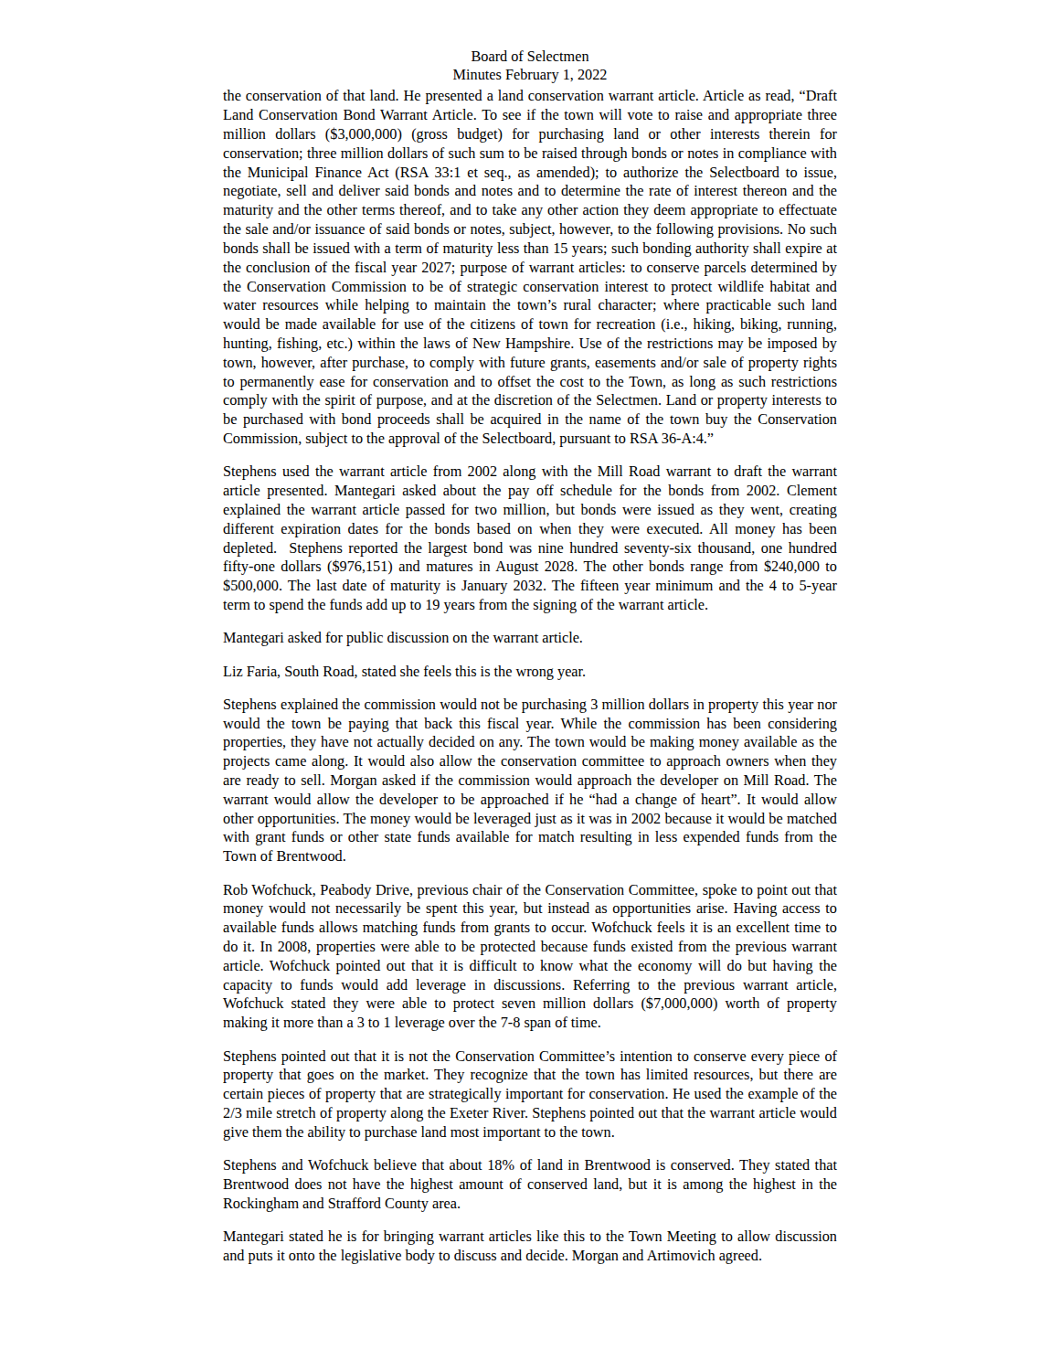Board of Selectmen Minutes February 1, 2022
the conservation of that land. He presented a land conservation warrant article. Article as read, “Draft Land Conservation Bond Warrant Article. To see if the town will vote to raise and appropriate three million dollars ($3,000,000) (gross budget) for purchasing land or other interests therein for conservation; three million dollars of such sum to be raised through bonds or notes in compliance with the Municipal Finance Act (RSA 33:1 et seq., as amended); to authorize the Selectboard to issue, negotiate, sell and deliver said bonds and notes and to determine the rate of interest thereon and the maturity and the other terms thereof, and to take any other action they deem appropriate to effectuate the sale and/or issuance of said bonds or notes, subject, however, to the following provisions. No such bonds shall be issued with a term of maturity less than 15 years; such bonding authority shall expire at the conclusion of the fiscal year 2027; purpose of warrant articles: to conserve parcels determined by the Conservation Commission to be of strategic conservation interest to protect wildlife habitat and water resources while helping to maintain the town’s rural character; where practicable such land would be made available for use of the citizens of town for recreation (i.e., hiking, biking, running, hunting, fishing, etc.) within the laws of New Hampshire. Use of the restrictions may be imposed by town, however, after purchase, to comply with future grants, easements and/or sale of property rights to permanently ease for conservation and to offset the cost to the Town, as long as such restrictions comply with the spirit of purpose, and at the discretion of the Selectmen. Land or property interests to be purchased with bond proceeds shall be acquired in the name of the town buy the Conservation Commission, subject to the approval of the Selectboard, pursuant to RSA 36-A:4.”
Stephens used the warrant article from 2002 along with the Mill Road warrant to draft the warrant article presented. Mantegari asked about the pay off schedule for the bonds from 2002. Clement explained the warrant article passed for two million, but bonds were issued as they went, creating different expiration dates for the bonds based on when they were executed. All money has been depleted. Stephens reported the largest bond was nine hundred seventy-six thousand, one hundred fifty-one dollars ($976,151) and matures in August 2028. The other bonds range from $240,000 to $500,000. The last date of maturity is January 2032. The fifteen year minimum and the 4 to 5-year term to spend the funds add up to 19 years from the signing of the warrant article.
Mantegari asked for public discussion on the warrant article.
Liz Faria, South Road, stated she feels this is the wrong year.
Stephens explained the commission would not be purchasing 3 million dollars in property this year nor would the town be paying that back this fiscal year. While the commission has been considering properties, they have not actually decided on any. The town would be making money available as the projects came along. It would also allow the conservation committee to approach owners when they are ready to sell. Morgan asked if the commission would approach the developer on Mill Road. The warrant would allow the developer to be approached if he “had a change of heart”. It would allow other opportunities. The money would be leveraged just as it was in 2002 because it would be matched with grant funds or other state funds available for match resulting in less expended funds from the Town of Brentwood.
Rob Wofchuck, Peabody Drive, previous chair of the Conservation Committee, spoke to point out that money would not necessarily be spent this year, but instead as opportunities arise. Having access to available funds allows matching funds from grants to occur. Wofchuck feels it is an excellent time to do it. In 2008, properties were able to be protected because funds existed from the previous warrant article. Wofchuck pointed out that it is difficult to know what the economy will do but having the capacity to funds would add leverage in discussions. Referring to the previous warrant article, Wofchuck stated they were able to protect seven million dollars ($7,000,000) worth of property making it more than a 3 to 1 leverage over the 7-8 span of time.
Stephens pointed out that it is not the Conservation Committee’s intention to conserve every piece of property that goes on the market. They recognize that the town has limited resources, but there are certain pieces of property that are strategically important for conservation. He used the example of the 2/3 mile stretch of property along the Exeter River. Stephens pointed out that the warrant article would give them the ability to purchase land most important to the town.
Stephens and Wofchuck believe that about 18% of land in Brentwood is conserved. They stated that Brentwood does not have the highest amount of conserved land, but it is among the highest in the Rockingham and Strafford County area.
Mantegari stated he is for bringing warrant articles like this to the Town Meeting to allow discussion and puts it onto the legislative body to discuss and decide. Morgan and Artimovich agreed.